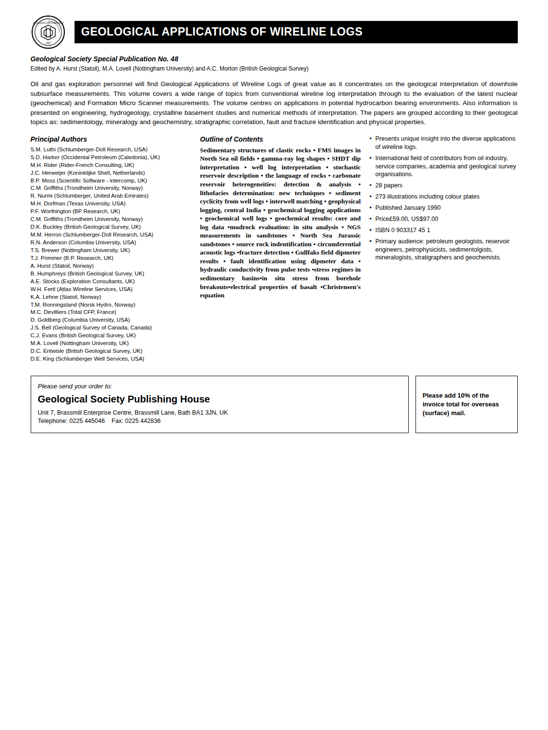QUICQUID SUB TERRA EST 1807
GEOLOGICAL APPLICATIONS OF WIRELINE LOGS
Geological Society Special Publication No. 48
Edited by A. Hurst (Statoil), M.A. Lovell (Nottingham University) and A.C. Morton (British Geological Survey)
Oil and gas exploration personnel will find Geological Applications of Wireline Logs of great value as it concentrates on the geological interpretation of downhole subsurface measurements. This volume covers a wide range of topics from conventional wireline log interpretation through to the evaluation of the latest nuclear (geochemical) and Formation Micro Scanner measurements. The volume centres on applications in potential hydrocarbon bearing environments. Also information is presented on engineering, hydrogeology, crystalline basement studies and numerical methods of interpretation. The papers are grouped according to their geological topics as: sedimentology, mineralogy and geochemistry, stratigraphic correlation, fault and fracture identification and physical properties.
Principal Authors
S.M. Luthi (Schlumberger-Doll Research, USA)
S.D. Harker (Occidental Petroleum (Caledonia), UK)
M.H. Rider (Rider-French Consulting, UK)
J.C. Herweijer (Koninklijke Shell, Netherlands)
B.P. Moss (Scientific Software - intercomp, UK)
C.M. Griffiths (Trondheim University, Norway)
R. Nurmi (Schlumberger, United Arab Emirates)
M.H. Dorfman (Texas University, USA)
P.F. Worthington (BP Research, UK)
C.M. Griffiths (Trondheim University, Norway)
D.K. Buckley (British Geological Survey, UK)
M.M. Herron (Schlumberger-Doll Research, USA)
R.N. Anderson (Columbia University, USA)
T.S. Brewer (Nottingham University, UK)
T.J. Primmer (B.P. Research, UK)
A. Hurst (Statoil, Norway)
B. Humphreys (British Geological Survey, UK)
A.E. Stocks (Exploration Consultants, UK)
W.H. Fertl (Atlas Wireline Services, USA)
K.A. Lehne (Statoil, Norway)
T.M. Ronningsland (Norsk Hydro, Norway)
M.C. Devilliers (Total CFP, France)
D. Goldberg (Columbia University, USA)
J.S. Bell (Geological Survey of Canada, Canada)
C.J. Evans (British Geological Survey, UK)
M.A. Lovell (Nottingham University, UK)
D.C. Entwisle (British Geological Survey, UK)
D.E. King (Schlumberger Well Services, USA)
Outline of Contents
Sedimentary structures of clastic rocks • FMS images in North Sea oil fields • gamma-ray log shapes • SHDT dip interpretation • well log interpretation • stochastic reservoir description • the language of rocks • carbonate reservoir heterogeneities: detection & analysis • lithofacies determination: new techniques • sediment cyclicity from well logs • interwell matching • geophysical logging, central India • geochemical logging applications • geochemical well logs • geochemical results: core and log data •mudrock evaluation: in situ analysis • NGS measurements in sandstones • North Sea Jurassic sandstones • source rock indentification • circumferential acoustic logs •fracture detection • Gullfaks field dipmeter results • fault identification using dipmeter data • hydraulic conductivity from pulse tests •stress regimes in sedimentary basins•in situ stress from borehole breakouts•electrical properties of basalt •Christensen's equation
Presents unique insight into the diverse applications of wireline logs.
International field of contributors from oil industry, service companies, academia and geological survey organisations.
28 papers
273 illustrations including colour plates
Published January 1990
Price£59.00, US$97.00
ISBN 0 903317 45 1
Primary audience: petroleum geologists, reservoir engineers, petrophysicists, sedimentolgists, mineralogists, stratigraphers and geochemists.
Please send your order to:
Geological Society Publishing House
Unit 7, Brassmill Enterprise Centre, Brassmill Lane, Bath BA1 3JN, UK
Telephone: 0225 445046 Fax: 0225 442836
Please add 10% of the invoice total for overseas (surface) mail.